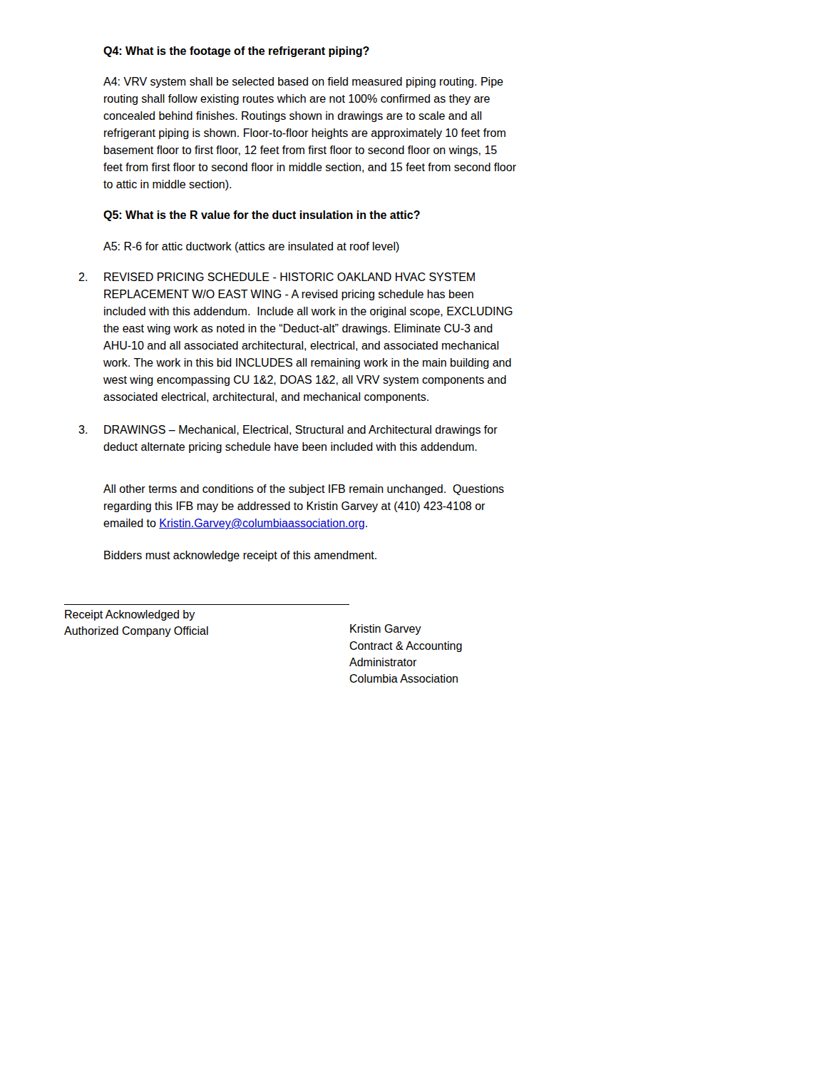Q4: What is the footage of the refrigerant piping?
A4: VRV system shall be selected based on field measured piping routing. Pipe routing shall follow existing routes which are not 100% confirmed as they are concealed behind finishes. Routings shown in drawings are to scale and all refrigerant piping is shown. Floor-to-floor heights are approximately 10 feet from basement floor to first floor, 12 feet from first floor to second floor on wings, 15 feet from first floor to second floor in middle section, and 15 feet from second floor to attic in middle section).
Q5: What is the R value for the duct insulation in the attic?
A5: R-6 for attic ductwork (attics are insulated at roof level)
REVISED PRICING SCHEDULE - HISTORIC OAKLAND HVAC SYSTEM REPLACEMENT W/O EAST WING - A revised pricing schedule has been included with this addendum. Include all work in the original scope, EXCLUDING the east wing work as noted in the “Deduct-alt” drawings. Eliminate CU-3 and AHU-10 and all associated architectural, electrical, and associated mechanical work. The work in this bid INCLUDES all remaining work in the main building and west wing encompassing CU 1&2, DOAS 1&2, all VRV system components and associated electrical, architectural, and mechanical components.
DRAWINGS – Mechanical, Electrical, Structural and Architectural drawings for deduct alternate pricing schedule have been included with this addendum.
All other terms and conditions of the subject IFB remain unchanged. Questions regarding this IFB may be addressed to Kristin Garvey at (410) 423-4108 or emailed to Kristin.Garvey@columbiaassociation.org.
Bidders must acknowledge receipt of this amendment.
| Receipt Acknowledged by Authorized Company Official | Kristin Garvey Contract & Accounting Administrator Columbia Association |